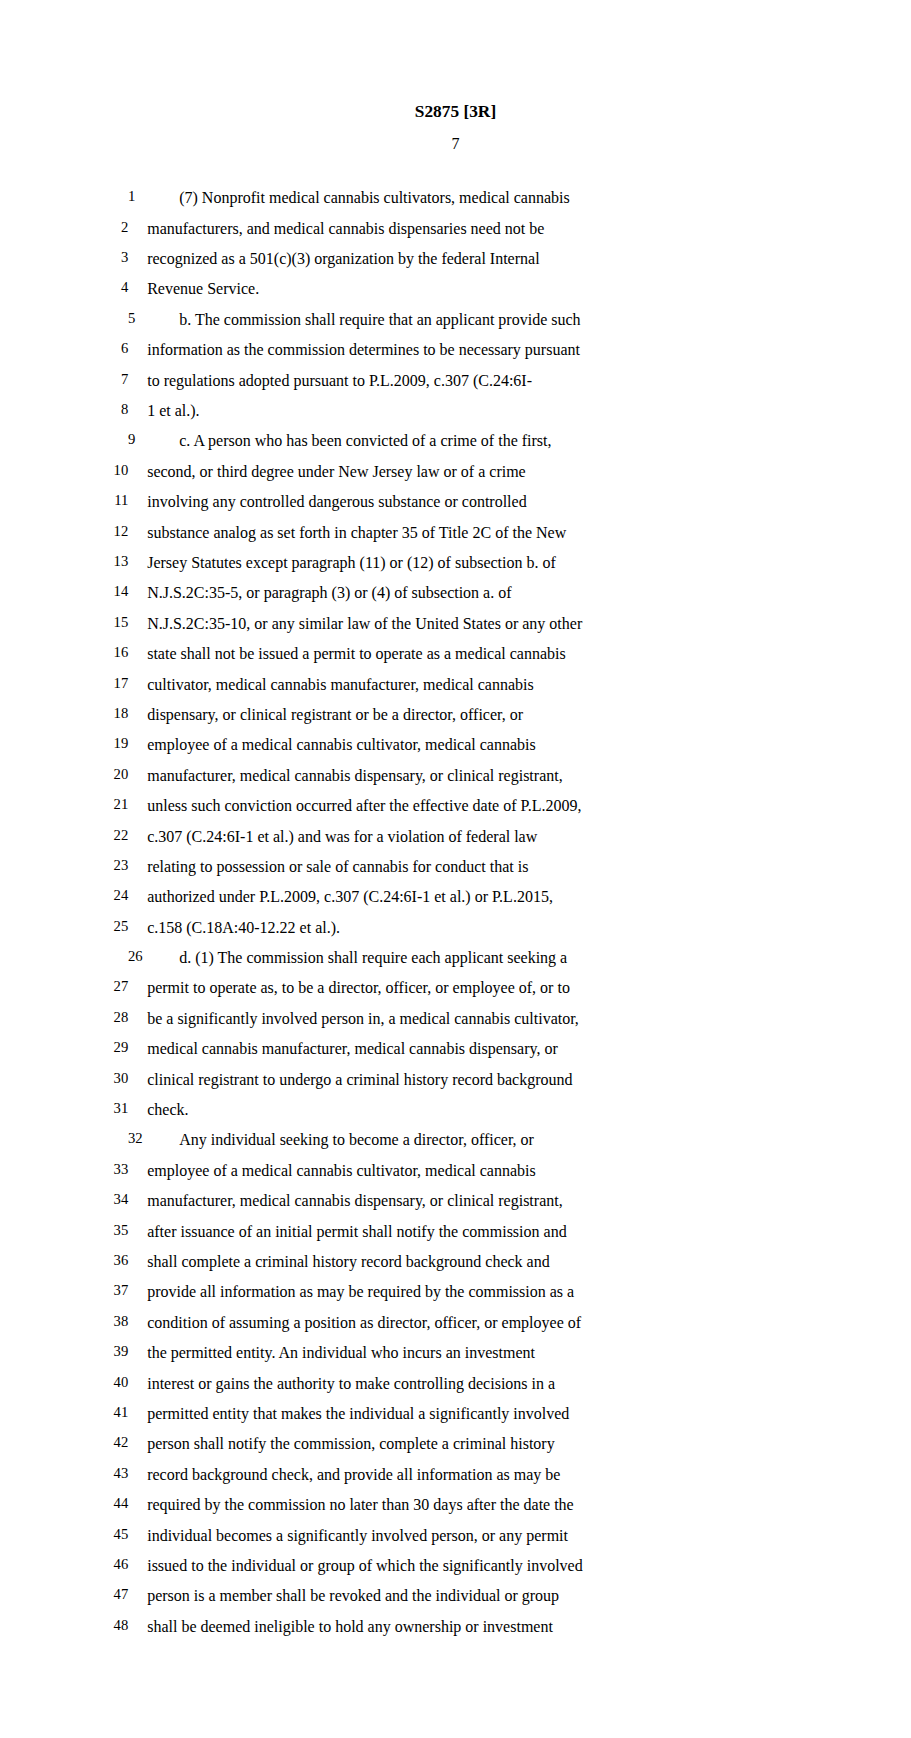S2875 [3R]
7
(7) Nonprofit medical cannabis cultivators, medical cannabis
manufacturers, and medical cannabis dispensaries need not be
recognized as a 501(c)(3) organization by the federal Internal
Revenue Service.
b. The commission shall require that an applicant provide such
information as the commission determines to be necessary pursuant
to regulations adopted pursuant to P.L.2009, c.307 (C.24:6I-
1 et al.).
c. A person who has been convicted of a crime of the first,
second, or third degree under New Jersey law or of a crime
involving any controlled dangerous substance or controlled
substance analog as set forth in chapter 35 of Title 2C of the New
Jersey Statutes except paragraph (11) or (12) of subsection b. of
N.J.S.2C:35-5, or paragraph (3) or (4) of subsection a. of
N.J.S.2C:35-10, or any similar law of the United States or any other
state shall not be issued a permit to operate as a medical cannabis
cultivator, medical cannabis manufacturer, medical cannabis
dispensary, or clinical registrant or be a director, officer, or
employee of a medical cannabis cultivator, medical cannabis
manufacturer, medical cannabis dispensary, or clinical registrant,
unless such conviction occurred after the effective date of P.L.2009,
c.307 (C.24:6I-1 et al.) and was for a violation of federal law
relating to possession or sale of cannabis for conduct that is
authorized under P.L.2009, c.307 (C.24:6I-1 et al.) or P.L.2015,
c.158 (C.18A:40-12.22 et al.).
d. (1) The commission shall require each applicant seeking a
permit to operate as, to be a director, officer, or employee of, or to
be a significantly involved person in, a medical cannabis cultivator,
medical cannabis manufacturer, medical cannabis dispensary, or
clinical registrant to undergo a criminal history record background
check.
Any individual seeking to become a director, officer, or
employee of a medical cannabis cultivator, medical cannabis
manufacturer, medical cannabis dispensary, or clinical registrant,
after issuance of an initial permit shall notify the commission and
shall complete a criminal history record background check and
provide all information as may be required by the commission as a
condition of assuming a position as director, officer, or employee of
the permitted entity. An individual who incurs an investment
interest or gains the authority to make controlling decisions in a
permitted entity that makes the individual a significantly involved
person shall notify the commission, complete a criminal history
record background check, and provide all information as may be
required by the commission no later than 30 days after the date the
individual becomes a significantly involved person, or any permit
issued to the individual or group of which the significantly involved
person is a member shall be revoked and the individual or group
shall be deemed ineligible to hold any ownership or investment